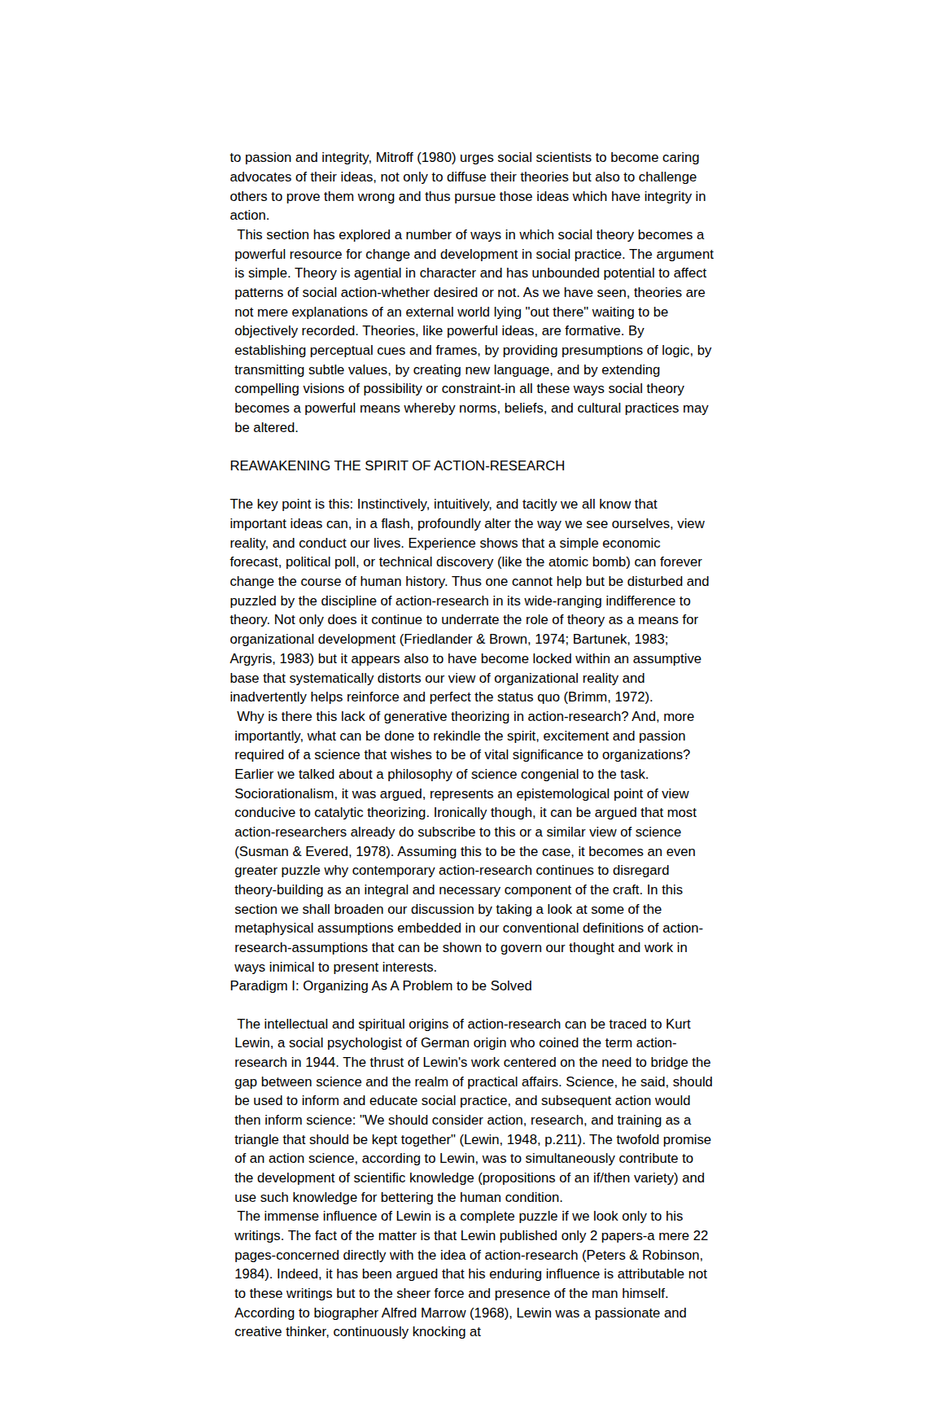to passion and integrity, Mitroff (1980) urges social scientists to become caring advocates of their ideas, not only to diffuse their theories but also to challenge others to prove them wrong and thus pursue those ideas which have integrity in action.
This section has explored a number of ways in which social theory becomes a powerful resource for change and development in social practice. The argument is simple. Theory is agential in character and has unbounded potential to affect patterns of social action-whether desired or not. As we have seen, theories are not mere explanations of an external world lying "out there" waiting to be objectively recorded. Theories, like powerful ideas, are formative. By establishing perceptual cues and frames, by providing presumptions of logic, by transmitting subtle values, by creating new language, and by extending compelling visions of possibility or constraint-in all these ways social theory becomes a powerful means whereby norms, beliefs, and cultural practices may be altered.
Reawakening the Spirit of Action-Research
The key point is this: Instinctively, intuitively, and tacitly we all know that important ideas can, in a flash, profoundly alter the way we see ourselves, view reality, and conduct our lives. Experience shows that a simple economic forecast, political poll, or technical discovery (like the atomic bomb) can forever change the course of human history. Thus one cannot help but be disturbed and puzzled by the discipline of action-research in its wide-ranging indifference to theory. Not only does it continue to underrate the role of theory as a means for organizational development (Friedlander & Brown, 1974; Bartunek, 1983; Argyris, 1983) but it appears also to have become locked within an assumptive base that systematically distorts our view of organizational reality and inadvertently helps reinforce and perfect the status quo (Brimm, 1972).
Why is there this lack of generative theorizing in action-research? And, more importantly, what can be done to rekindle the spirit, excitement and passion required of a science that wishes to be of vital significance to organizations? Earlier we talked about a philosophy of science congenial to the task. Sociorationalism, it was argued, represents an epistemological point of view conducive to catalytic theorizing. Ironically though, it can be argued that most action-researchers already do subscribe to this or a similar view of science (Susman & Evered, 1978). Assuming this to be the case, it becomes an even greater puzzle why contemporary action-research continues to disregard theory-building as an integral and necessary component of the craft. In this section we shall broaden our discussion by taking a look at some of the metaphysical assumptions embedded in our conventional definitions of action-research-assumptions that can be shown to govern our thought and work in ways inimical to present interests.
Paradigm I: Organizing As A Problem to be Solved
The intellectual and spiritual origins of action-research can be traced to Kurt Lewin, a social psychologist of German origin who coined the term action-research in 1944. The thrust of Lewin's work centered on the need to bridge the gap between science and the realm of practical affairs. Science, he said, should be used to inform and educate social practice, and subsequent action would then inform science: "We should consider action, research, and training as a triangle that should be kept together" (Lewin, 1948, p.211). The twofold promise of an action science, according to Lewin, was to simultaneously contribute to the development of scientific knowledge (propositions of an if/then variety) and use such knowledge for bettering the human condition.
The immense influence of Lewin is a complete puzzle if we look only to his writings. The fact of the matter is that Lewin published only 2 papers-a mere 22 pages-concerned directly with the idea of action-research (Peters & Robinson, 1984). Indeed, it has been argued that his enduring influence is attributable not to these writings but to the sheer force and presence of the man himself. According to biographer Alfred Marrow (1968), Lewin was a passionate and creative thinker, continuously knocking at